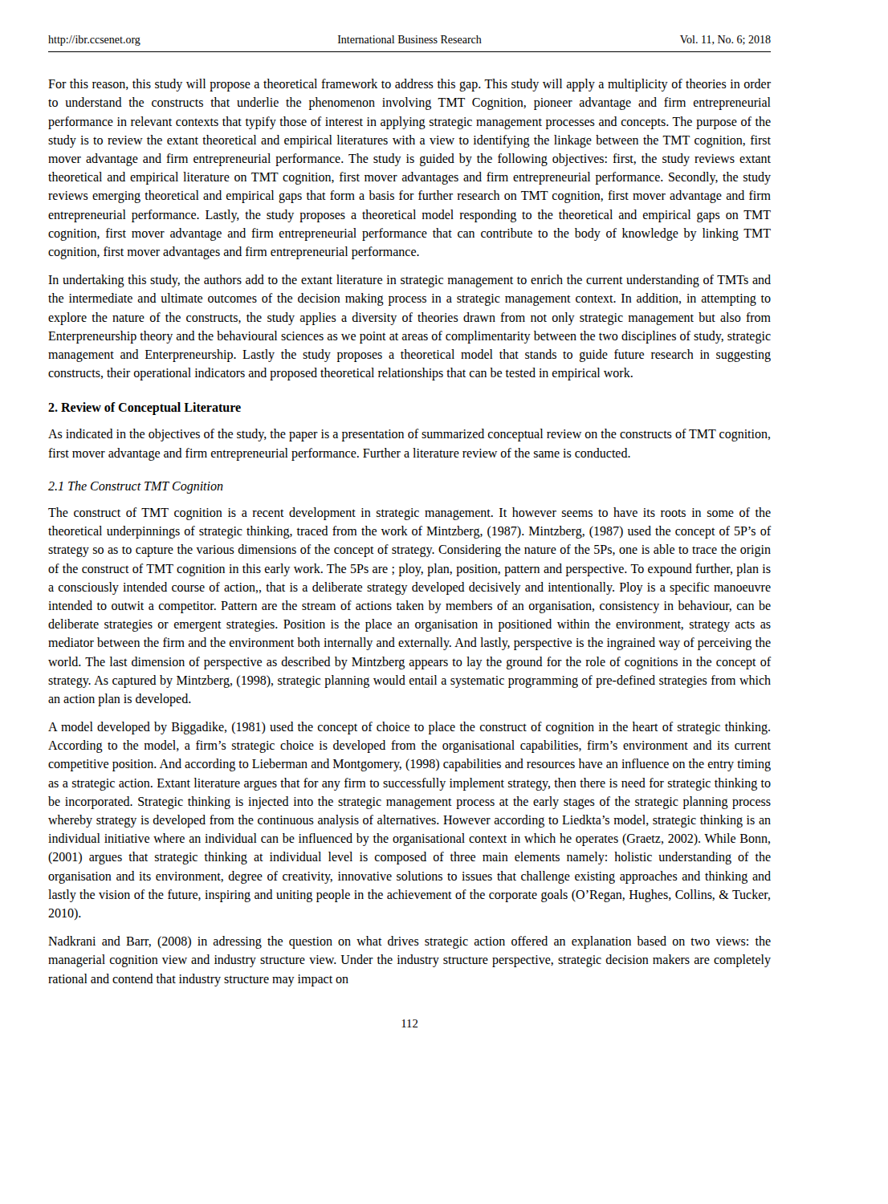http://ibr.ccsenet.org
International Business Research
Vol. 11, No. 6; 2018
For this reason, this study will propose a theoretical framework to address this gap. This study will apply a multiplicity of theories in order to understand the constructs that underlie the phenomenon involving TMT Cognition, pioneer advantage and firm entrepreneurial performance in relevant contexts that typify those of interest in applying strategic management processes and concepts. The purpose of the study is to review the extant theoretical and empirical literatures with a view to identifying the linkage between the TMT cognition, first mover advantage and firm entrepreneurial performance. The study is guided by the following objectives: first, the study reviews extant theoretical and empirical literature on TMT cognition, first mover advantages and firm entrepreneurial performance. Secondly, the study reviews emerging theoretical and empirical gaps that form a basis for further research on TMT cognition, first mover advantage and firm entrepreneurial performance. Lastly, the study proposes a theoretical model responding to the theoretical and empirical gaps on TMT cognition, first mover advantage and firm entrepreneurial performance that can contribute to the body of knowledge by linking TMT cognition, first mover advantages and firm entrepreneurial performance.
In undertaking this study, the authors add to the extant literature in strategic management to enrich the current understanding of TMTs and the intermediate and ultimate outcomes of the decision making process in a strategic management context. In addition, in attempting to explore the nature of the constructs, the study applies a diversity of theories drawn from not only strategic management but also from Enterpreneurship theory and the behavioural sciences as we point at areas of complimentarity between the two disciplines of study, strategic management and Enterpreneurship. Lastly the study proposes a theoretical model that stands to guide future research in suggesting constructs, their operational indicators and proposed theoretical relationships that can be tested in empirical work.
2. Review of Conceptual Literature
As indicated in the objectives of the study, the paper is a presentation of summarized conceptual review on the constructs of TMT cognition, first mover advantage and firm entrepreneurial performance. Further a literature review of the same is conducted.
2.1 The Construct TMT Cognition
The construct of TMT cognition is a recent development in strategic management. It however seems to have its roots in some of the theoretical underpinnings of strategic thinking, traced from the work of Mintzberg, (1987). Mintzberg, (1987) used the concept of 5P’s of strategy so as to capture the various dimensions of the concept of strategy. Considering the nature of the 5Ps, one is able to trace the origin of the construct of TMT cognition in this early work. The 5Ps are ; ploy, plan, position, pattern and perspective. To expound further, plan is a consciously intended course of action,, that is a deliberate strategy developed decisively and intentionally. Ploy is a specific manoeuvre intended to outwit a competitor. Pattern are the stream of actions taken by members of an organisation, consistency in behaviour, can be deliberate strategies or emergent strategies. Position is the place an organisation in positioned within the environment, strategy acts as mediator between the firm and the environment both internally and externally. And lastly, perspective is the ingrained way of perceiving the world. The last dimension of perspective as described by Mintzberg appears to lay the ground for the role of cognitions in the concept of strategy. As captured by Mintzberg, (1998), strategic planning would entail a systematic programming of pre-defined strategies from which an action plan is developed.
A model developed by Biggadike, (1981) used the concept of choice to place the construct of cognition in the heart of strategic thinking. According to the model, a firm’s strategic choice is developed from the organisational capabilities, firm’s environment and its current competitive position. And according to Lieberman and Montgomery, (1998) capabilities and resources have an influence on the entry timing as a strategic action. Extant literature argues that for any firm to successfully implement strategy, then there is need for strategic thinking to be incorporated. Strategic thinking is injected into the strategic management process at the early stages of the strategic planning process whereby strategy is developed from the continuous analysis of alternatives. However according to Liedkta’s model, strategic thinking is an individual initiative where an individual can be influenced by the organisational context in which he operates (Graetz, 2002). While Bonn, (2001) argues that strategic thinking at individual level is composed of three main elements namely: holistic understanding of the organisation and its environment, degree of creativity, innovative solutions to issues that challenge existing approaches and thinking and lastly the vision of the future, inspiring and uniting people in the achievement of the corporate goals (O’Regan, Hughes, Collins, & Tucker, 2010).
Nadkrani and Barr, (2008) in adressing the question on what drives strategic action offered an explanation based on two views: the managerial cognition view and industry structure view. Under the industry structure perspective, strategic decision makers are completely rational and contend that industry structure may impact on
112